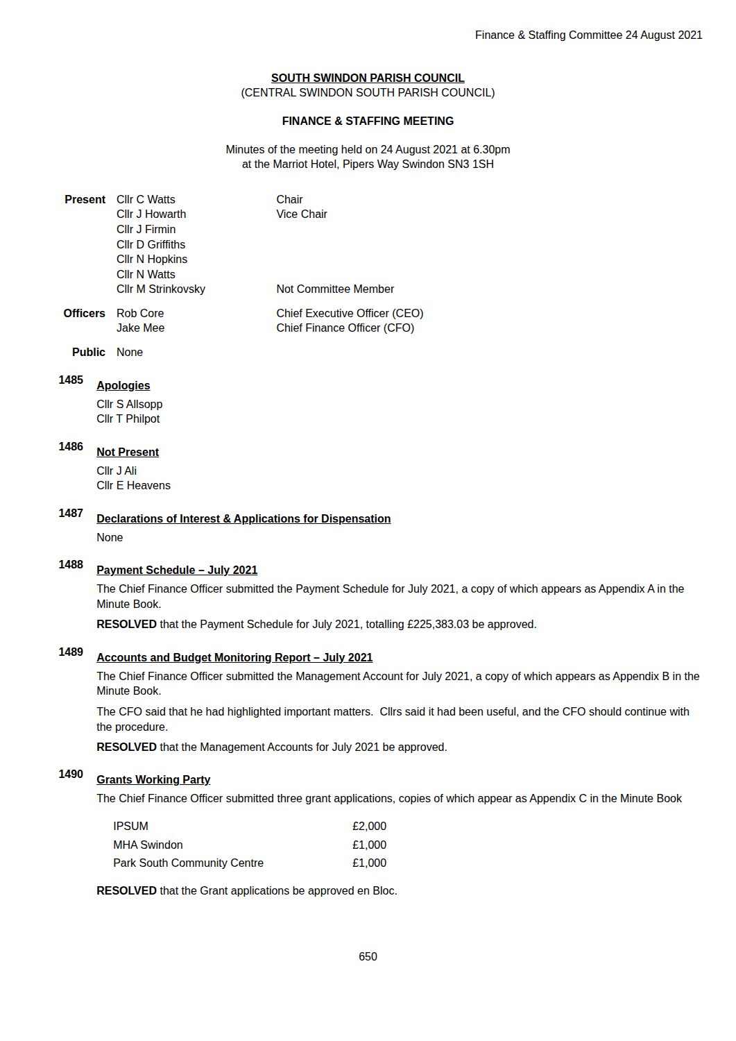Finance & Staffing Committee 24 August 2021
SOUTH SWINDON PARISH COUNCIL
(CENTRAL SWINDON SOUTH PARISH COUNCIL)
FINANCE & STAFFING MEETING
Minutes of the meeting held on 24 August 2021 at 6.30pm
at the Marriot Hotel, Pipers Way Swindon SN3 1SH
| Present | Cllr C Watts | Chair |
| | Cllr J Howarth | Vice Chair |
| | Cllr J Firmin | |
| | Cllr D Griffiths | |
| | Cllr N Hopkins | |
| | Cllr N Watts | |
| | Cllr M Strinkovsky | Not Committee Member |
| Officers | Rob Core | Chief Executive Officer (CEO) |
| | Jake Mee | Chief Finance Officer (CFO) |
| Public | None | |
| 1485 | Apologies Cllr S Allsopp Cllr T Philpot |
| 1486 | Not Present Cllr J Ali Cllr E Heavens |
| 1487 | Declarations of Interest & Applications for Dispensation None |
| 1488 | Payment Schedule – July 2021 The Chief Finance Officer submitted the Payment Schedule for July 2021, a copy of which appears as Appendix A in the Minute Book. RESOLVED that the Payment Schedule for July 2021, totalling £225,383.03 be approved. |
| 1489 | Accounts and Budget Monitoring Report – July 2021 The Chief Finance Officer submitted the Management Account for July 2021, a copy of which appears as Appendix B in the Minute Book. The CFO said that he had highlighted important matters. Cllrs said it had been useful, and the CFO should continue with the procedure. RESOLVED that the Management Accounts for July 2021 be approved. |
| 1490 | Grants Working Party The Chief Finance Officer submitted three grant applications, copies of which appear as Appendix C in the Minute Book / IPSUM / £2,000 / / MHA Swindon / £1,000 / / Park South Community Centre / £1,000 / RESOLVED that the Grant applications be approved en Bloc. |
650